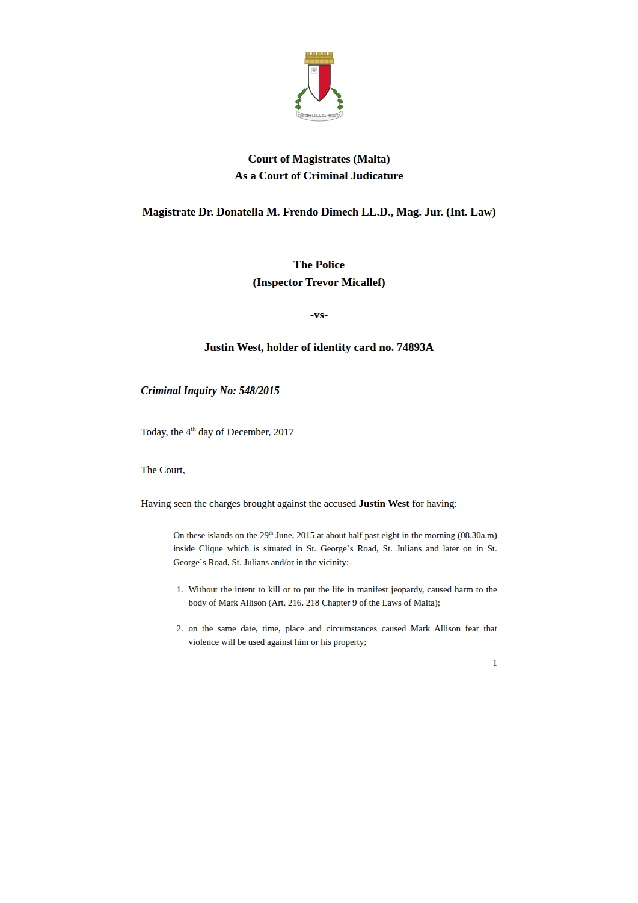REPUBBLIKA TA' MALTA
Court of Magistrates (Malta)
As a Court of Criminal Judicature
Magistrate Dr. Donatella M. Frendo Dimech LL.D., Mag. Jur. (Int. Law)
The Police
(Inspector Trevor Micallef)
-vs-
Justin West, holder of identity card no. 74893A
Criminal Inquiry No: 548/2015
Today, the 4th day of December, 2017
The Court,
Having seen the charges brought against the accused Justin West for having:
On these islands on the 29th June, 2015 at about half past eight in the morning (08.30a.m) inside Clique which is situated in St. George`s Road, St. Julians and later on in St. George`s Road, St. Julians and/or in the vicinity:-
Without the intent to kill or to put the life in manifest jeopardy, caused harm to the body of Mark Allison (Art. 216, 218 Chapter 9 of the Laws of Malta);
on the same date, time, place and circumstances caused Mark Allison fear that violence will be used against him or his property;
1